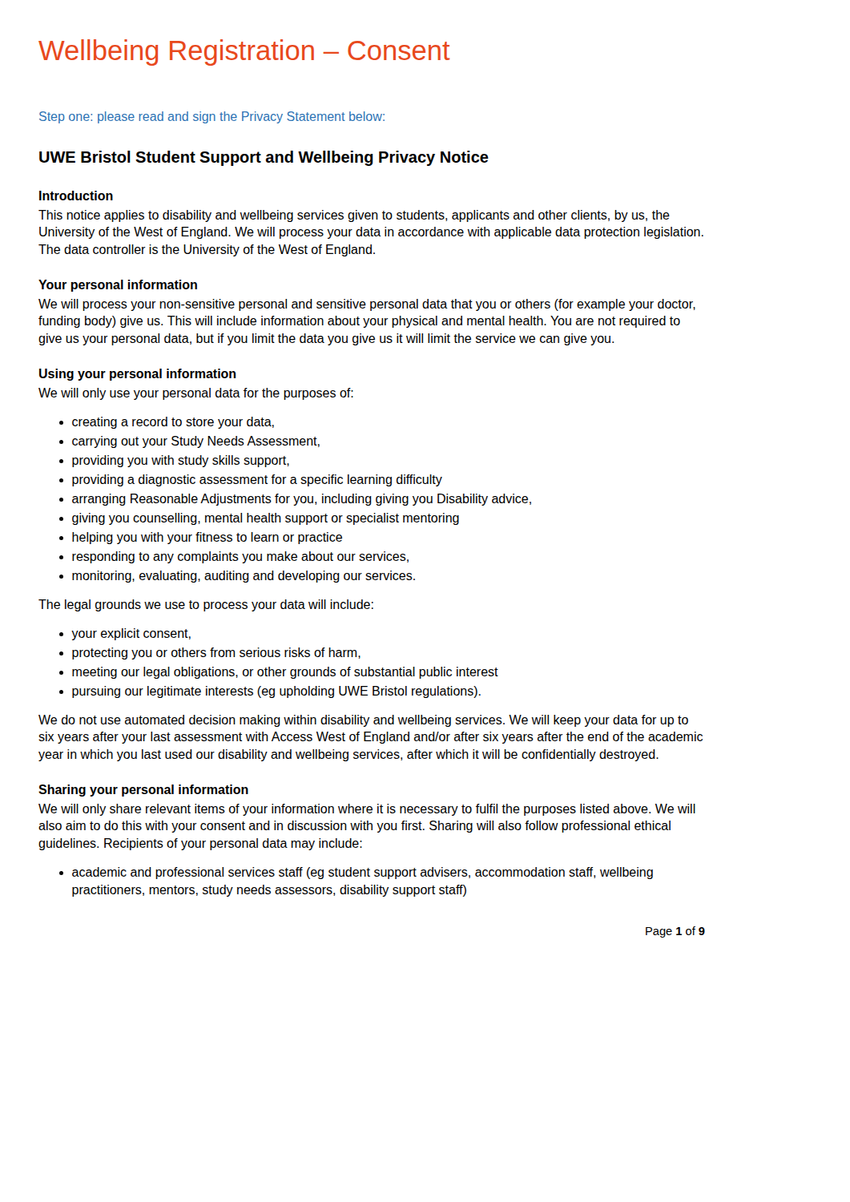Wellbeing Registration – Consent
Step one: please read and sign the Privacy Statement below:
UWE Bristol Student Support and Wellbeing Privacy Notice
Introduction
This notice applies to disability and wellbeing services given to students, applicants and other clients, by us, the University of the West of England. We will process your data in accordance with applicable data protection legislation. The data controller is the University of the West of England.
Your personal information
We will process your non-sensitive personal and sensitive personal data that you or others (for example your doctor, funding body) give us. This will include information about your physical and mental health. You are not required to give us your personal data, but if you limit the data you give us it will limit the service we can give you.
Using your personal information
We will only use your personal data for the purposes of:
creating a record to store your data,
carrying out your Study Needs Assessment,
providing you with study skills support,
providing a diagnostic assessment for a specific learning difficulty
arranging Reasonable Adjustments for you, including giving you Disability advice,
giving you counselling, mental health support or specialist mentoring
helping you with your fitness to learn or practice
responding to any complaints you make about our services,
monitoring, evaluating, auditing and developing our services.
The legal grounds we use to process your data will include:
your explicit consent,
protecting you or others from serious risks of harm,
meeting our legal obligations, or other grounds of substantial public interest
pursuing our legitimate interests (eg upholding UWE Bristol regulations).
We do not use automated decision making within disability and wellbeing services. We will keep your data for up to six years after your last assessment with Access West of England and/or after six years after the end of the academic year in which you last used our disability and wellbeing services, after which it will be confidentially destroyed.
Sharing your personal information
We will only share relevant items of your information where it is necessary to fulfil the purposes listed above. We will also aim to do this with your consent and in discussion with you first. Sharing will also follow professional ethical guidelines. Recipients of your personal data may include:
academic and professional services staff (eg student support advisers, accommodation staff, wellbeing practitioners, mentors, study needs assessors, disability support staff)
Page 1 of 9